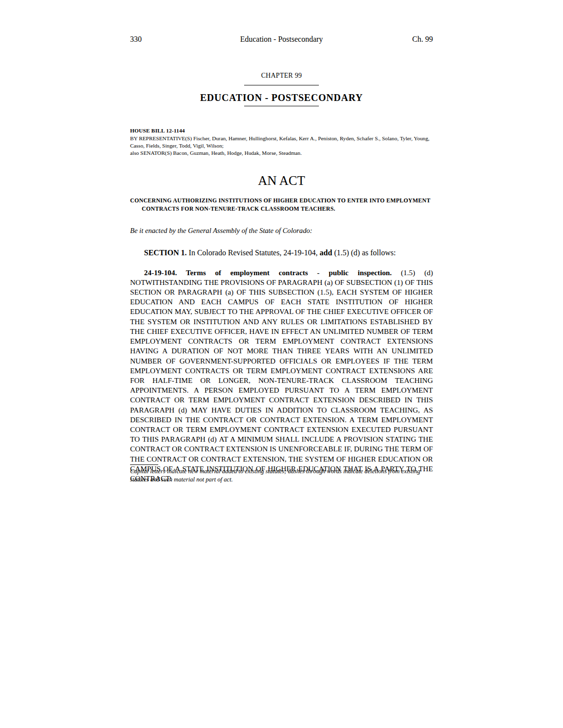330
Education - Postsecondary
Ch. 99
CHAPTER 99
EDUCATION - POSTSECONDARY
HOUSE BILL 12-1144
BY REPRESENTATIVE(S) Fischer, Duran, Hamner, Hullinghorst, Kefalas, Kerr A., Peniston, Ryden, Schafer S., Solano, Tyler, Young, Casso, Fields, Singer, Todd, Vigil, Wilson;
also SENATOR(S) Bacon, Guzman, Heath, Hodge, Hudak, Morse, Steadman.
AN ACT
CONCERNING AUTHORIZING INSTITUTIONS OF HIGHER EDUCATION TO ENTER INTO EMPLOYMENT CONTRACTS FOR NON-TENURE-TRACK CLASSROOM TEACHERS.
Be it enacted by the General Assembly of the State of Colorado:
SECTION 1. In Colorado Revised Statutes, 24-19-104, add (1.5) (d) as follows:
24-19-104. Terms of employment contracts - public inspection. (1.5) (d) NOTWITHSTANDING THE PROVISIONS OF PARAGRAPH (a) OF SUBSECTION (1) OF THIS SECTION OR PARAGRAPH (a) OF THIS SUBSECTION (1.5), EACH SYSTEM OF HIGHER EDUCATION AND EACH CAMPUS OF EACH STATE INSTITUTION OF HIGHER EDUCATION MAY, SUBJECT TO THE APPROVAL OF THE CHIEF EXECUTIVE OFFICER OF THE SYSTEM OR INSTITUTION AND ANY RULES OR LIMITATIONS ESTABLISHED BY THE CHIEF EXECUTIVE OFFICER, HAVE IN EFFECT AN UNLIMITED NUMBER OF TERM EMPLOYMENT CONTRACTS OR TERM EMPLOYMENT CONTRACT EXTENSIONS HAVING A DURATION OF NOT MORE THAN THREE YEARS WITH AN UNLIMITED NUMBER OF GOVERNMENT-SUPPORTED OFFICIALS OR EMPLOYEES IF THE TERM EMPLOYMENT CONTRACTS OR TERM EMPLOYMENT CONTRACT EXTENSIONS ARE FOR HALF-TIME OR LONGER, NON-TENURE-TRACK CLASSROOM TEACHING APPOINTMENTS. A PERSON EMPLOYED PURSUANT TO A TERM EMPLOYMENT CONTRACT OR TERM EMPLOYMENT CONTRACT EXTENSION DESCRIBED IN THIS PARAGRAPH (d) MAY HAVE DUTIES IN ADDITION TO CLASSROOM TEACHING, AS DESCRIBED IN THE CONTRACT OR CONTRACT EXTENSION. A TERM EMPLOYMENT CONTRACT OR TERM EMPLOYMENT CONTRACT EXTENSION EXECUTED PURSUANT TO THIS PARAGRAPH (d) AT A MINIMUM SHALL INCLUDE A PROVISION STATING THE CONTRACT OR CONTRACT EXTENSION IS UNENFORCEABLE IF, DURING THE TERM OF THE CONTRACT OR CONTRACT EXTENSION, THE SYSTEM OF HIGHER EDUCATION OR CAMPUS OF A STATE INSTITUTION OF HIGHER EDUCATION THAT IS A PARTY TO THE CONTRACT:
Capital letters indicate new material added to existing statutes; dashes through words indicate deletions from existing statutes and such material not part of act.